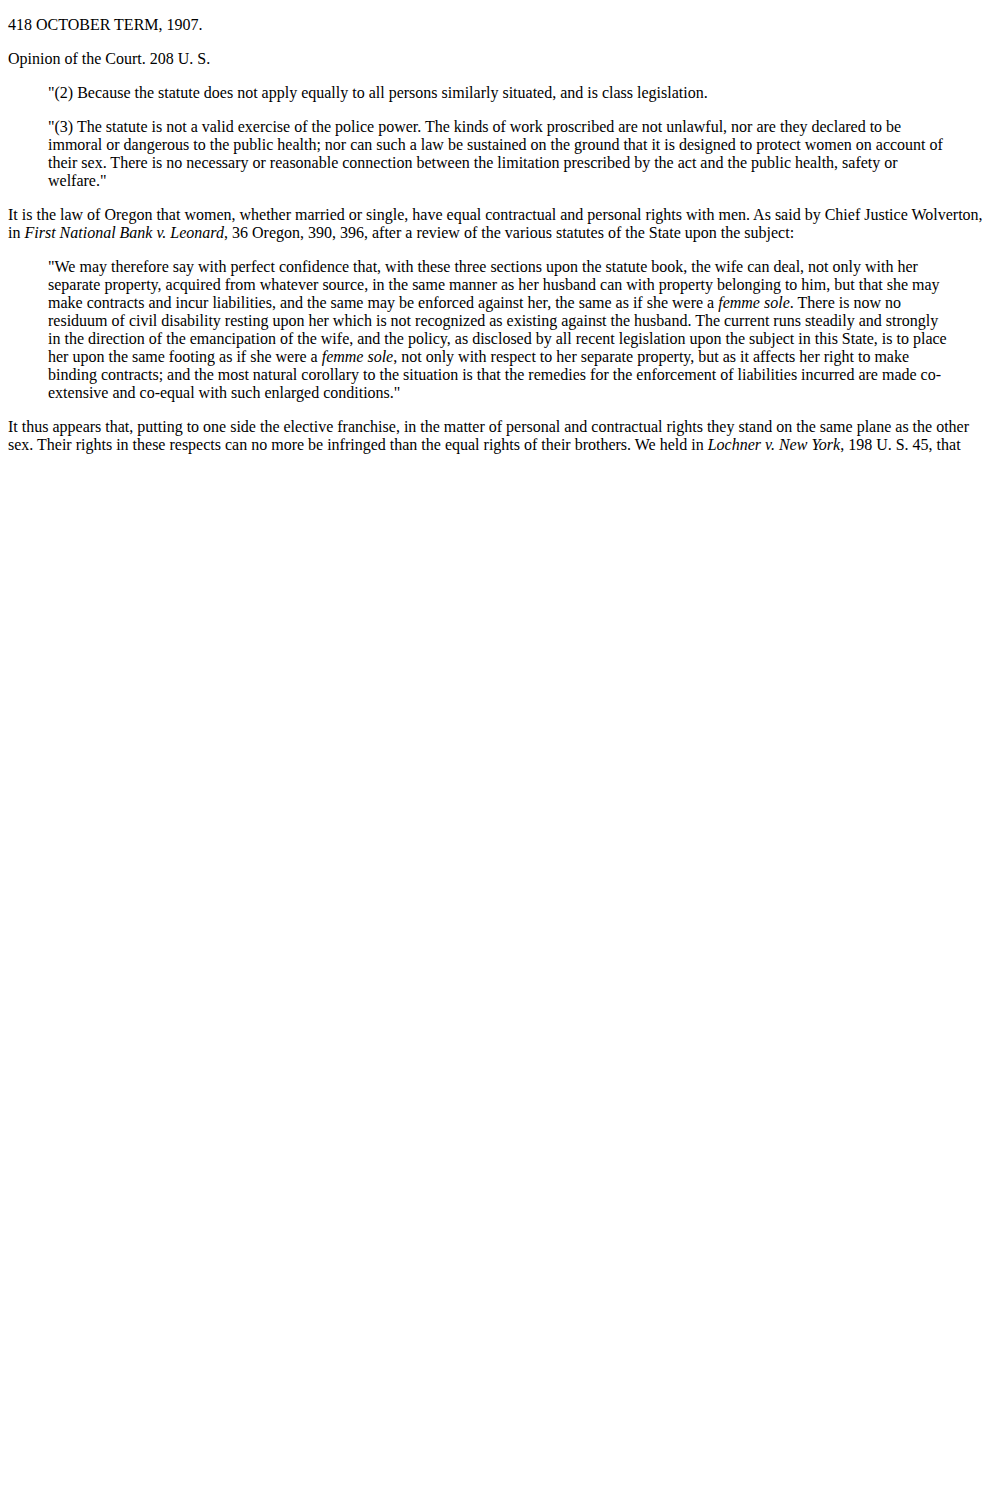418 OCTOBER TERM, 1907.
Opinion of the Court. 208 U. S.
"(2) Because the statute does not apply equally to all persons similarly situated, and is class legislation.
"(3) The statute is not a valid exercise of the police power. The kinds of work proscribed are not unlawful, nor are they declared to be immoral or dangerous to the public health; nor can such a law be sustained on the ground that it is designed to protect women on account of their sex. There is no necessary or reasonable connection between the limitation prescribed by the act and the public health, safety or welfare."
It is the law of Oregon that women, whether married or single, have equal contractual and personal rights with men. As said by Chief Justice Wolverton, in First National Bank v. Leonard, 36 Oregon, 390, 396, after a review of the various statutes of the State upon the subject:
"We may therefore say with perfect confidence that, with these three sections upon the statute book, the wife can deal, not only with her separate property, acquired from whatever source, in the same manner as her husband can with property belonging to him, but that she may make contracts and incur liabilities, and the same may be enforced against her, the same as if she were a femme sole. There is now no residuum of civil disability resting upon her which is not recognized as existing against the husband. The current runs steadily and strongly in the direction of the emancipation of the wife, and the policy, as disclosed by all recent legislation upon the subject in this State, is to place her upon the same footing as if she were a femme sole, not only with respect to her separate property, but as it affects her right to make binding contracts; and the most natural corollary to the situation is that the remedies for the enforcement of liabilities incurred are made co-extensive and co-equal with such enlarged conditions."
It thus appears that, putting to one side the elective franchise, in the matter of personal and contractual rights they stand on the same plane as the other sex. Their rights in these respects can no more be infringed than the equal rights of their brothers. We held in Lochner v. New York, 198 U. S. 45, that